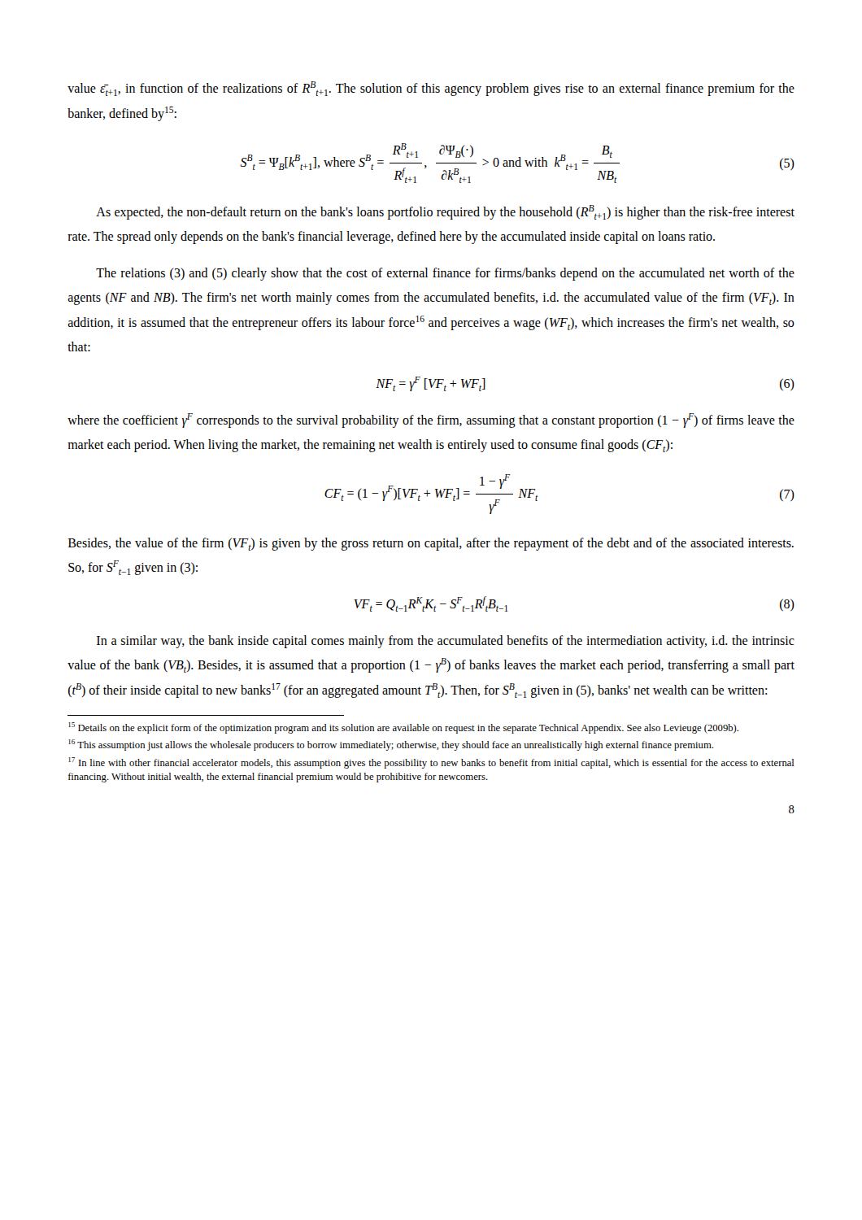value ε̄t+1, in function of the realizations of RBt+1. The solution of this agency problem gives rise to an external finance premium for the banker, defined by15:
SBt = ΨB[kBt+1], where SBt = RBt+1 Rft+1, ∂ΨB(·)∂kBt+1 > 0 and with kBt+1 = Bt NBt (5)
As expected, the non-default return on the bank's loans portfolio required by the household (RBt+1) is higher than the risk-free interest rate. The spread only depends on the bank's financial leverage, defined here by the accumulated inside capital on loans ratio.
The relations (3) and (5) clearly show that the cost of external finance for firms/banks depend on the accumulated net worth of the agents (NF and NB). The firm's net worth mainly comes from the accumulated benefits, i.d. the accumulated value of the firm (VFt). In addition, it is assumed that the entrepreneur offers its labour force16 and perceives a wage (WFt), which increases the firm's net wealth, so that:
NFt = γF [VFt + WFt] (6)
where the coefficient γF corresponds to the survival probability of the firm, assuming that a constant proportion (1 − γF) of firms leave the market each period. When living the market, the remaining net wealth is entirely used to consume final goods (CFt):
CFt = (1 − γF)[VFt + WFt] = 1 − γF γF NFt (7)
Besides, the value of the firm (VFt) is given by the gross return on capital, after the repayment of the debt and of the associated interests. So, for SFt−1 given in (3):
VFt = Qt−1RKtKt − SFt−1RftBt−1 (8)
In a similar way, the bank inside capital comes mainly from the accumulated benefits of the intermediation activity, i.d. the intrinsic value of the bank (VBt). Besides, it is assumed that a proportion (1 − γB) of banks leaves the market each period, transferring a small part (tB) of their inside capital to new banks17 (for an aggregated amount TBt). Then, for SBt−1 given in (5), banks' net wealth can be written:
15 Details on the explicit form of the optimization program and its solution are available on request in the separate Technical Appendix. See also Levieuge (2009b).
16 This assumption just allows the wholesale producers to borrow immediately; otherwise, they should face an unrealistically high external finance premium.
17 In line with other financial accelerator models, this assumption gives the possibility to new banks to benefit from initial capital, which is essential for the access to external financing. Without initial wealth, the external financial premium would be prohibitive for newcomers.
8